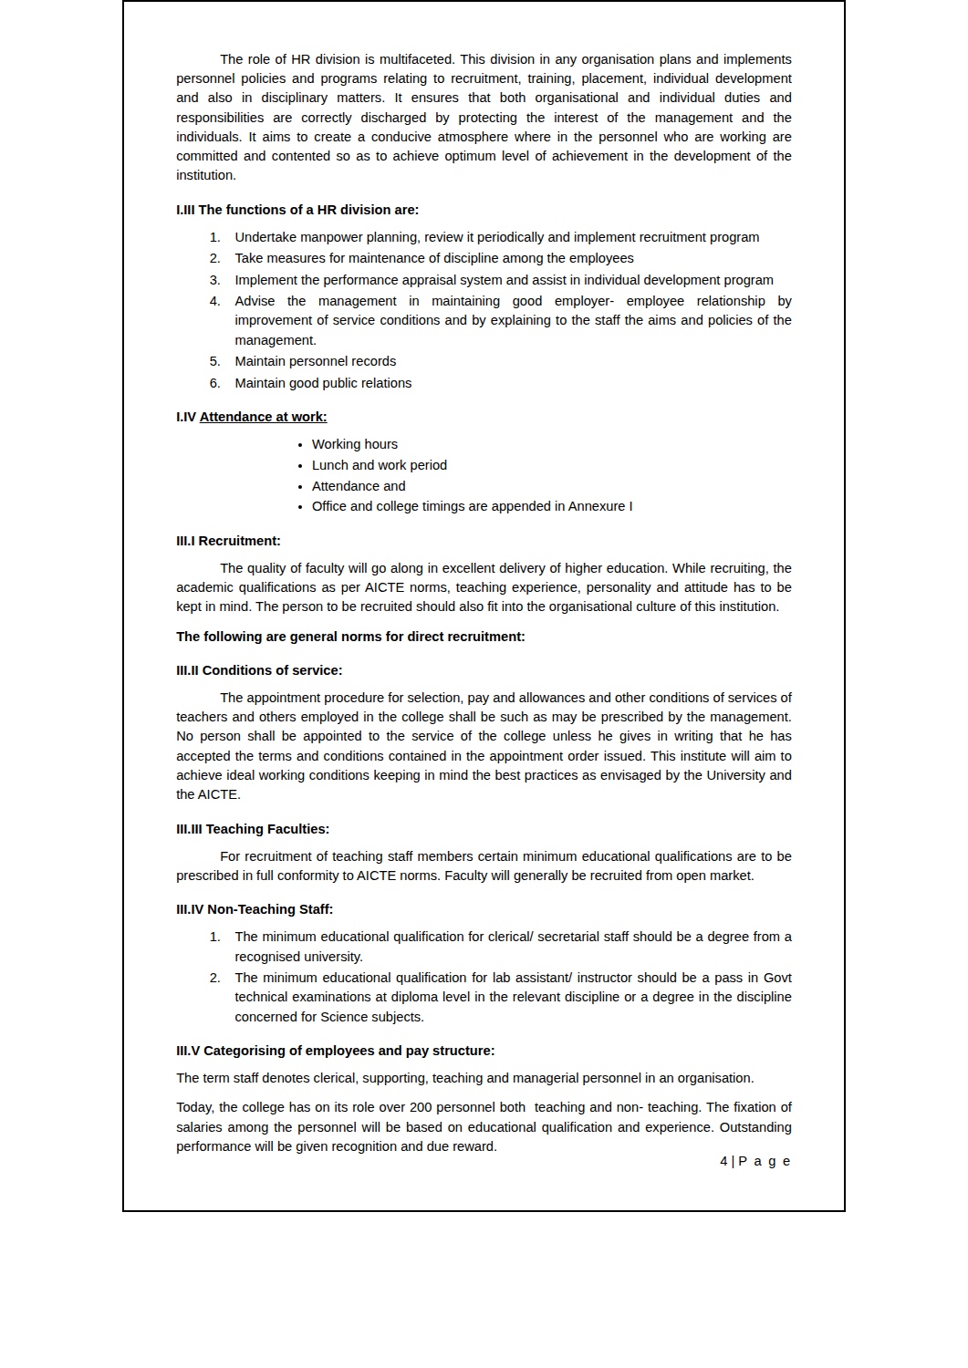The role of HR division is multifaceted. This division in any organisation plans and implements personnel policies and programs relating to recruitment, training, placement, individual development and also in disciplinary matters. It ensures that both organisational and individual duties and responsibilities are correctly discharged by protecting the interest of the management and the individuals. It aims to create a conducive atmosphere where in the personnel who are working are committed and contented so as to achieve optimum level of achievement in the development of the institution.
I.III The functions of a HR division are:
Undertake manpower planning, review it periodically and implement recruitment program
Take measures for maintenance of discipline among the employees
Implement the performance appraisal system and assist in individual development program
Advise the management in maintaining good employer- employee relationship by improvement of service conditions and by explaining to the staff the aims and policies of the management.
Maintain personnel records
Maintain good public relations
I.IV Attendance at work:
Working hours
Lunch and work period
Attendance and
Office and college timings are appended in Annexure I
III.I Recruitment:
The quality of faculty will go along in excellent delivery of higher education. While recruiting, the academic qualifications as per AICTE norms, teaching experience, personality and attitude has to be kept in mind. The person to be recruited should also fit into the organisational culture of this institution.
The following are general norms for direct recruitment:
III.II Conditions of service:
The appointment procedure for selection, pay and allowances and other conditions of services of teachers and others employed in the college shall be such as may be prescribed by the management. No person shall be appointed to the service of the college unless he gives in writing that he has accepted the terms and conditions contained in the appointment order issued. This institute will aim to achieve ideal working conditions keeping in mind the best practices as envisaged by the University and the AICTE.
III.III Teaching Faculties:
For recruitment of teaching staff members certain minimum educational qualifications are to be prescribed in full conformity to AICTE norms. Faculty will generally be recruited from open market.
III.IV Non-Teaching Staff:
The minimum educational qualification for clerical/ secretarial staff should be a degree from a recognised university.
The minimum educational qualification for lab assistant/ instructor should be a pass in Govt technical examinations at diploma level in the relevant discipline or a degree in the discipline concerned for Science subjects.
III.V Categorising of employees and pay structure:
The term staff denotes clerical, supporting, teaching and managerial personnel in an organisation.
Today, the college has on its role over 200 personnel both teaching and non- teaching. The fixation of salaries among the personnel will be based on educational qualification and experience. Outstanding performance will be given recognition and due reward.
4 | P a g e